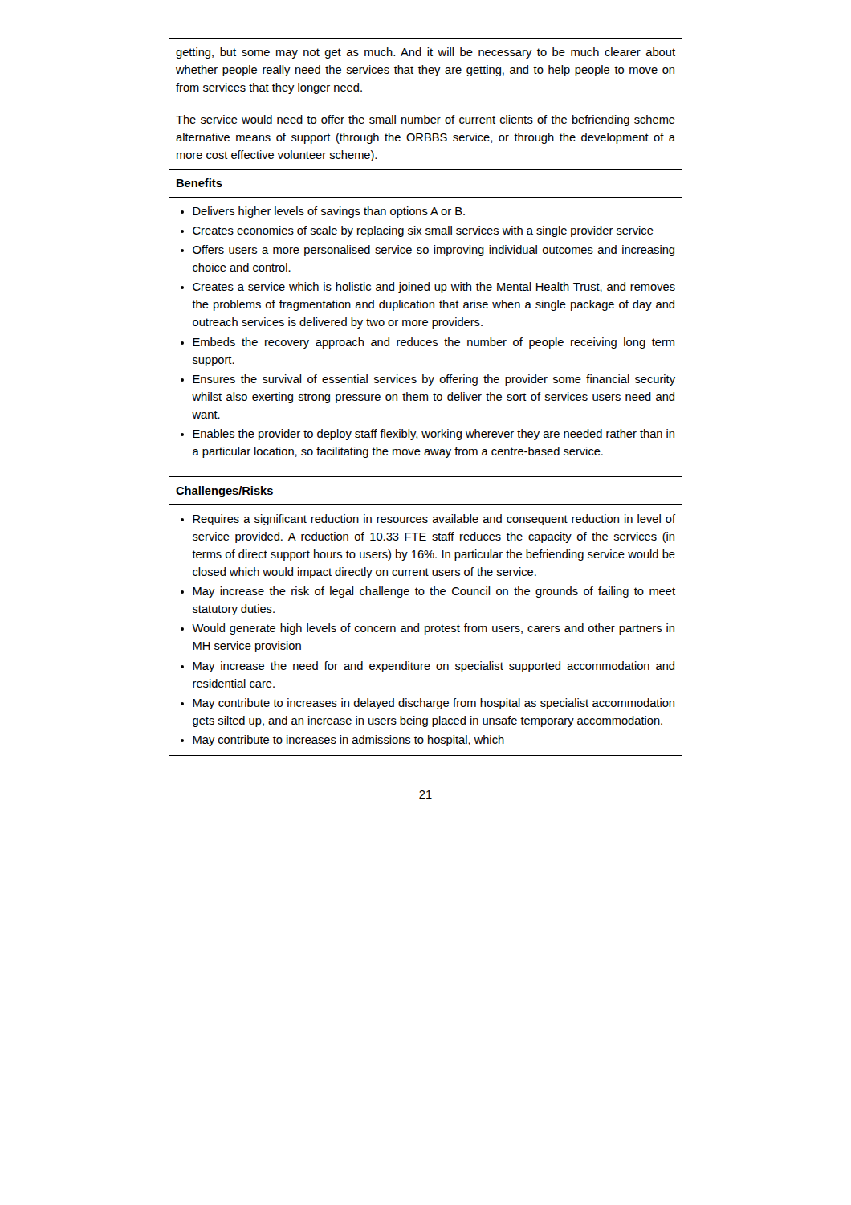| getting, but some may not get as much. And it will be necessary to be much clearer about whether people really need the services that they are getting, and to help people to move on from services that they longer need. The service would need to offer the small number of current clients of the befriending scheme alternative means of support (through the ORBBS service, or through the development of a more cost effective volunteer scheme). |
| Benefits |
| Delivers higher levels of savings than options A or B. Creates economies of scale by replacing six small services with a single provider service Offers users a more personalised service so improving individual outcomes and increasing choice and control. Creates a service which is holistic and joined up with the Mental Health Trust, and removes the problems of fragmentation and duplication that arise when a single package of day and outreach services is delivered by two or more providers. Embeds the recovery approach and reduces the number of people receiving long term support. Ensures the survival of essential services by offering the provider some financial security whilst also exerting strong pressure on them to deliver the sort of services users need and want. Enables the provider to deploy staff flexibly, working wherever they are needed rather than in a particular location, so facilitating the move away from a centre-based service. |
| Challenges/Risks |
| Requires a significant reduction in resources available and consequent reduction in level of service provided. A reduction of 10.33 FTE staff reduces the capacity of the services (in terms of direct support hours to users) by 16%. In particular the befriending service would be closed which would impact directly on current users of the service. May increase the risk of legal challenge to the Council on the grounds of failing to meet statutory duties. Would generate high levels of concern and protest from users, carers and other partners in MH service provision May increase the need for and expenditure on specialist supported accommodation and residential care. May contribute to increases in delayed discharge from hospital as specialist accommodation gets silted up, and an increase in users being placed in unsafe temporary accommodation. May contribute to increases in admissions to hospital, which |
21